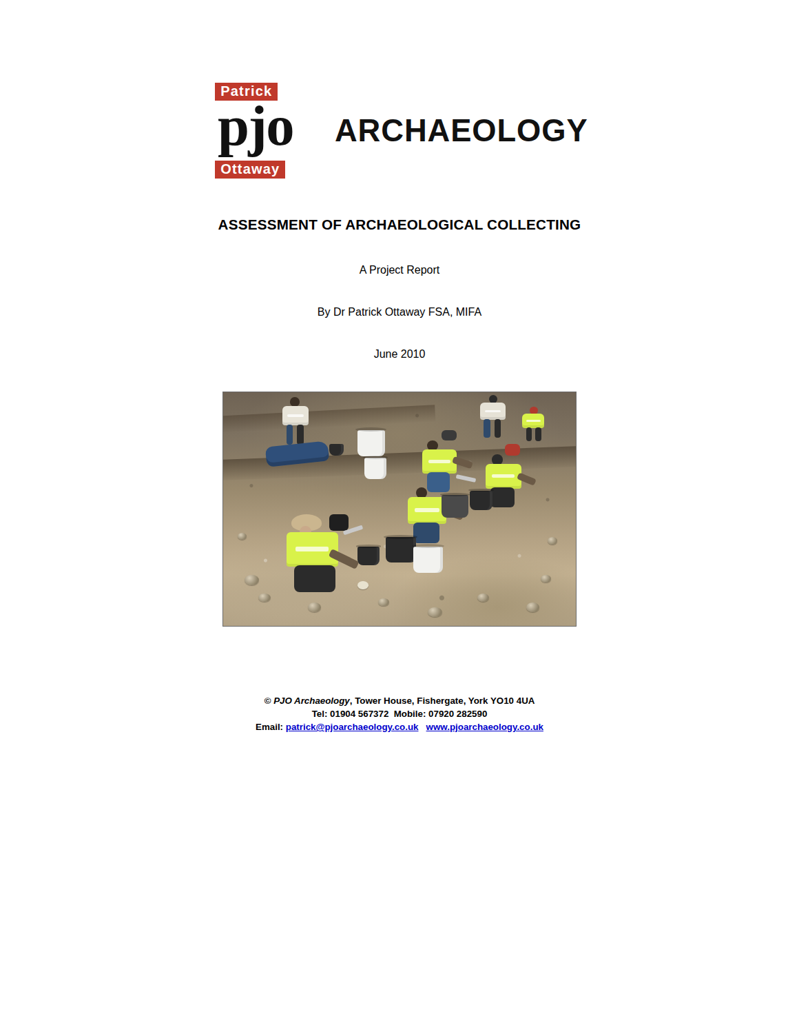Patrick pjo Ottaway
ARCHAEOLOGY
ASSESSMENT OF ARCHAEOLOGICAL COLLECTING
A Project Report
By Dr Patrick Ottaway FSA, MIFA
June 2010
© PJO Archaeology, Tower House, Fishergate, York YO10 4UA
Tel: 01904 567372 Mobile: 07920 282590
Email: patrick@pjoarchaeology.co.uk www.pjoarchaeology.co.uk